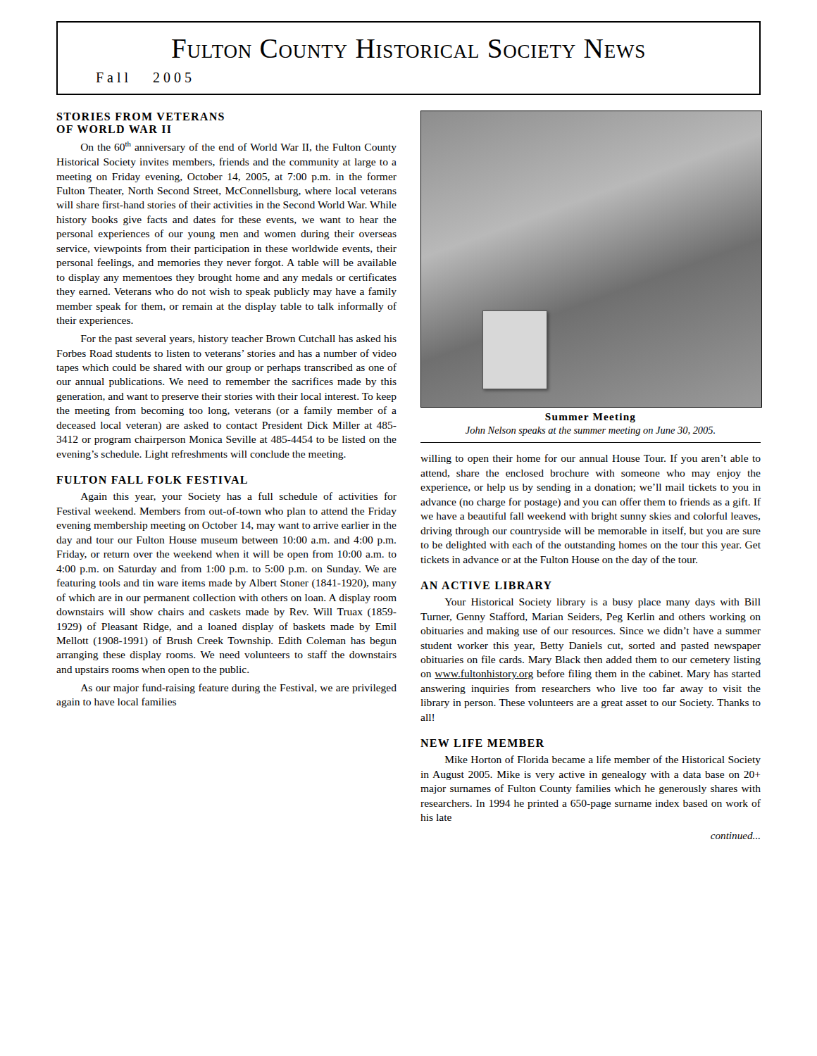Fulton County Historical Society News
Fall 2005
Stories from Veterans
of World War II
On the 60th anniversary of the end of World War II, the Fulton County Historical Society invites members, friends and the community at large to a meeting on Friday evening, October 14, 2005, at 7:00 p.m. in the former Fulton Theater, North Second Street, McConnellsburg, where local veterans will share first-hand stories of their activities in the Second World War. While history books give facts and dates for these events, we want to hear the personal experiences of our young men and women during their overseas service, viewpoints from their participation in these worldwide events, their personal feelings, and memories they never forgot. A table will be available to display any mementoes they brought home and any medals or certificates they earned. Veterans who do not wish to speak publicly may have a family member speak for them, or remain at the display table to talk informally of their experiences.
For the past several years, history teacher Brown Cutchall has asked his Forbes Road students to listen to veterans’ stories and has a number of video tapes which could be shared with our group or perhaps transcribed as one of our annual publications. We need to remember the sacrifices made by this generation, and want to preserve their stories with their local interest. To keep the meeting from becoming too long, veterans (or a family member of a deceased local veteran) are asked to contact President Dick Miller at 485-3412 or program chairperson Monica Seville at 485-4454 to be listed on the evening’s schedule. Light refreshments will conclude the meeting.
Fulton Fall Folk Festival
Again this year, your Society has a full schedule of activities for Festival weekend. Members from out-of-town who plan to attend the Friday evening membership meeting on October 14, may want to arrive earlier in the day and tour our Fulton House museum between 10:00 a.m. and 4:00 p.m. Friday, or return over the weekend when it will be open from 10:00 a.m. to 4:00 p.m. on Saturday and from 1:00 p.m. to 5:00 p.m. on Sunday. We are featuring tools and tin ware items made by Albert Stoner (1841-1920), many of which are in our permanent collection with others on loan. A display room downstairs will show chairs and caskets made by Rev. Will Truax (1859-1929) of Pleasant Ridge, and a loaned display of baskets made by Emil Mellott (1908-1991) of Brush Creek Township. Edith Coleman has begun arranging these display rooms. We need volunteers to staff the downstairs and upstairs rooms when open to the public.
As our major fund-raising feature during the Festival, we are privileged again to have local families
Summer Meeting John Nelson speaks at the summer meeting on June 30, 2005.
willing to open their home for our annual House Tour. If you aren’t able to attend, share the enclosed brochure with someone who may enjoy the experience, or help us by sending in a donation; we’ll mail tickets to you in advance (no charge for postage) and you can offer them to friends as a gift. If we have a beautiful fall weekend with bright sunny skies and colorful leaves, driving through our countryside will be memorable in itself, but you are sure to be delighted with each of the outstanding homes on the tour this year. Get tickets in advance or at the Fulton House on the day of the tour.
An Active Library
Your Historical Society library is a busy place many days with Bill Turner, Genny Stafford, Marian Seiders, Peg Kerlin and others working on obituaries and making use of our resources. Since we didn’t have a summer student worker this year, Betty Daniels cut, sorted and pasted newspaper obituaries on file cards. Mary Black then added them to our cemetery listing on www.fultonhistory.org before filing them in the cabinet. Mary has started answering inquiries from researchers who live too far away to visit the library in person. These volunteers are a great asset to our Society. Thanks to all!
New Life Member
Mike Horton of Florida became a life member of the Historical Society in August 2005. Mike is very active in genealogy with a data base on 20+ major surnames of Fulton County families which he generously shares with researchers. In 1994 he printed a 650-page surname index based on work of his late
continued...